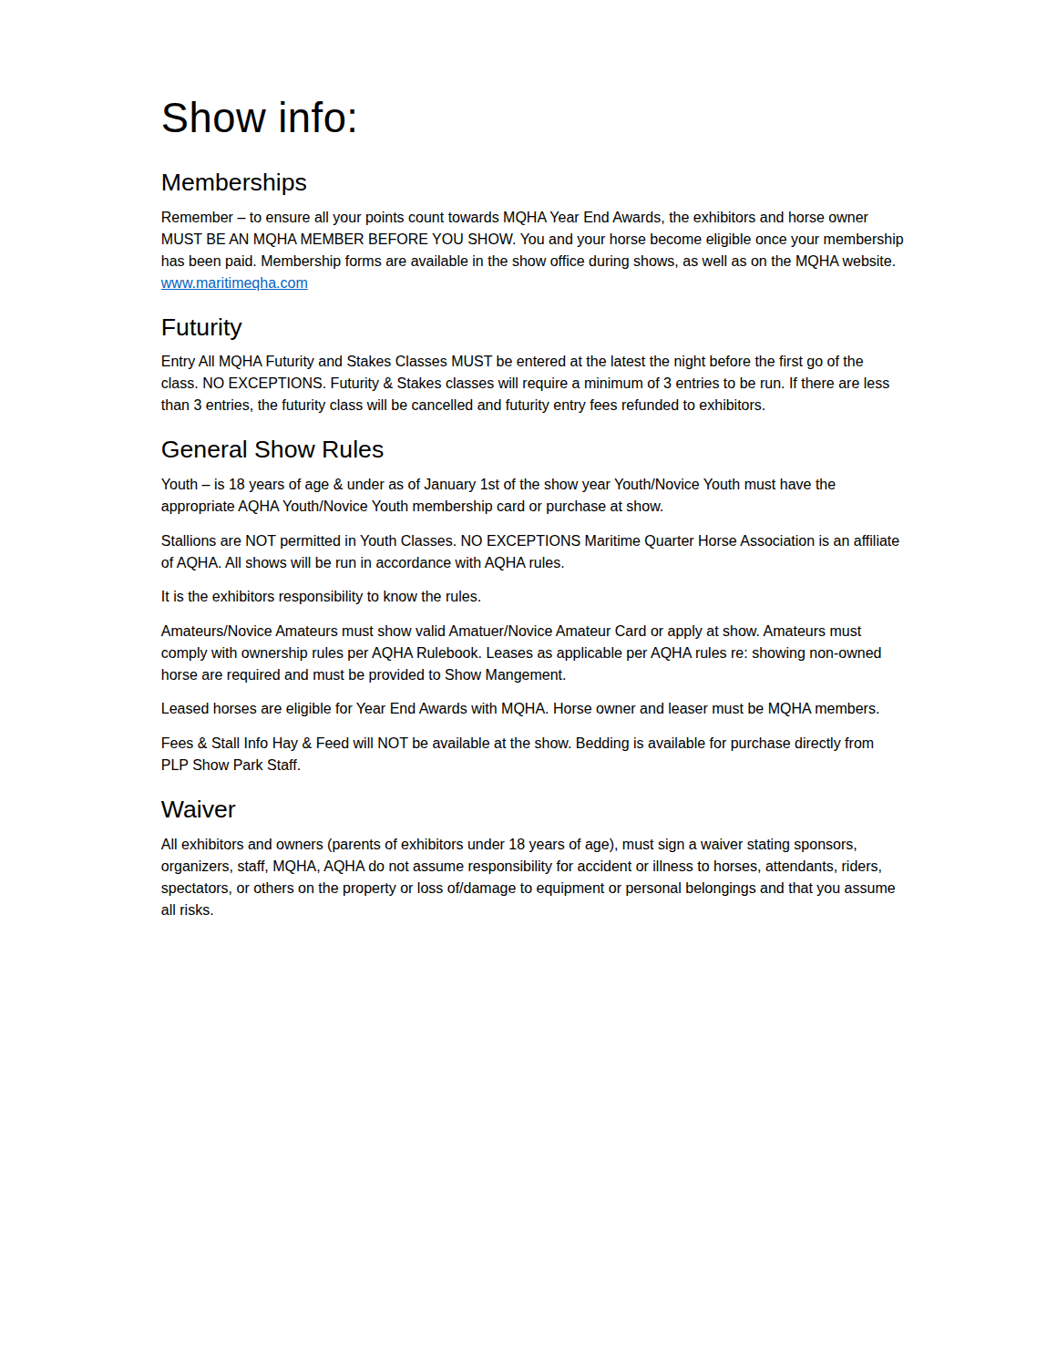Show info:
Memberships
Remember – to ensure all your points count towards MQHA Year End Awards, the exhibitors and horse owner MUST BE AN MQHA MEMBER BEFORE YOU SHOW. You and your horse become eligible once your membership has been paid. Membership forms are available in the show office during shows, as well as on the MQHA website. www.maritimeqha.com
Futurity
Entry All MQHA Futurity and Stakes Classes MUST be entered at the latest the night before the first go of the class. NO EXCEPTIONS. Futurity & Stakes classes will require a minimum of 3 entries to be run. If there are less than 3 entries, the futurity class will be cancelled and futurity entry fees refunded to exhibitors.
General Show Rules
Youth – is 18 years of age & under as of January 1st of the show year Youth/Novice Youth must have the appropriate AQHA Youth/Novice Youth membership card or purchase at show.
Stallions are NOT permitted in Youth Classes. NO EXCEPTIONS Maritime Quarter Horse Association is an affiliate of AQHA. All shows will be run in accordance with AQHA rules.
It is the exhibitors responsibility to know the rules.
Amateurs/Novice Amateurs must show valid Amatuer/Novice Amateur Card or apply at show. Amateurs must comply with ownership rules per AQHA Rulebook. Leases as applicable per AQHA rules re: showing non-owned horse are required and must be provided to Show Mangement.
Leased horses are eligible for Year End Awards with MQHA. Horse owner and leaser must be MQHA members.
Fees & Stall Info Hay & Feed will NOT be available at the show. Bedding is available for purchase directly from PLP Show Park Staff.
Waiver
All exhibitors and owners (parents of exhibitors under 18 years of age), must sign a waiver stating sponsors, organizers, staff, MQHA, AQHA do not assume responsibility for accident or illness to horses, attendants, riders, spectators, or others on the property or loss of/damage to equipment or personal belongings and that you assume all risks.